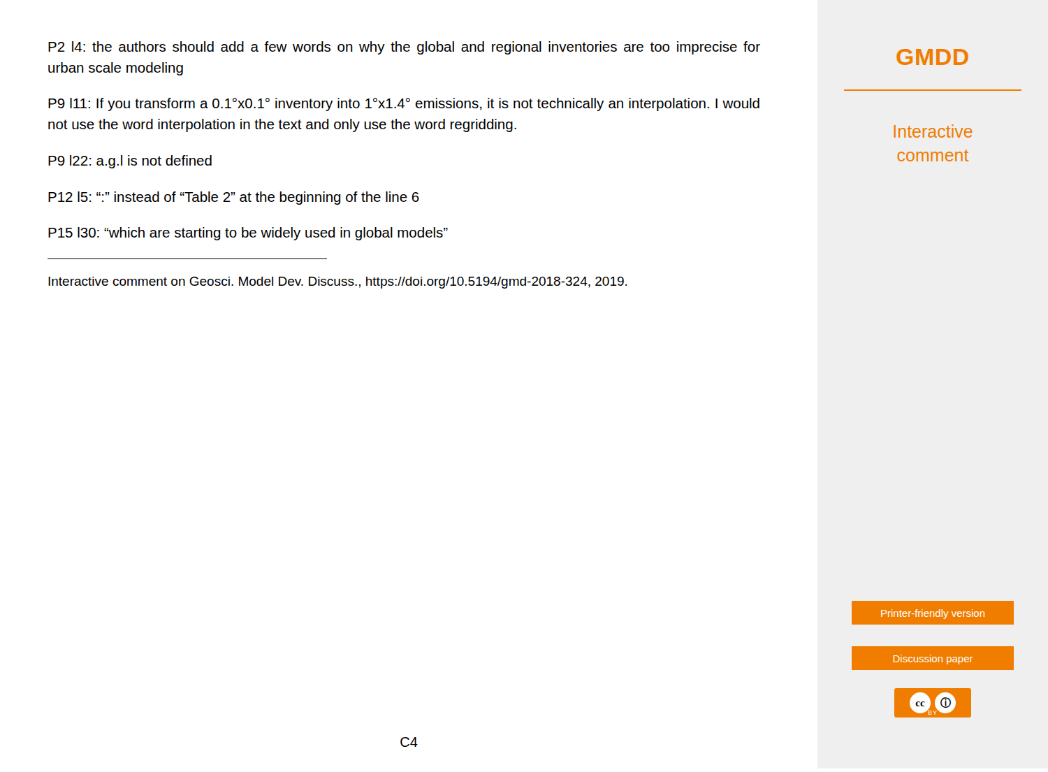GMDD
Interactive
comment
Printer-friendly version Discussion paper
cc ⓘ BY
P2 l4: the authors should add a few words on why the global and regional inventories are too imprecise for urban scale modeling
P9 l11: If you transform a 0.1°x0.1° inventory into 1°x1.4° emissions, it is not technically an interpolation. I would not use the word interpolation in the text and only use the word regridding.
P9 l22: a.g.l is not defined
P12 l5: “:” instead of “Table 2” at the beginning of the line 6
P15 l30: “which are starting to be widely used in global models”
Interactive comment on Geosci. Model Dev. Discuss., https://doi.org/10.5194/gmd-2018-324, 2019.
C4